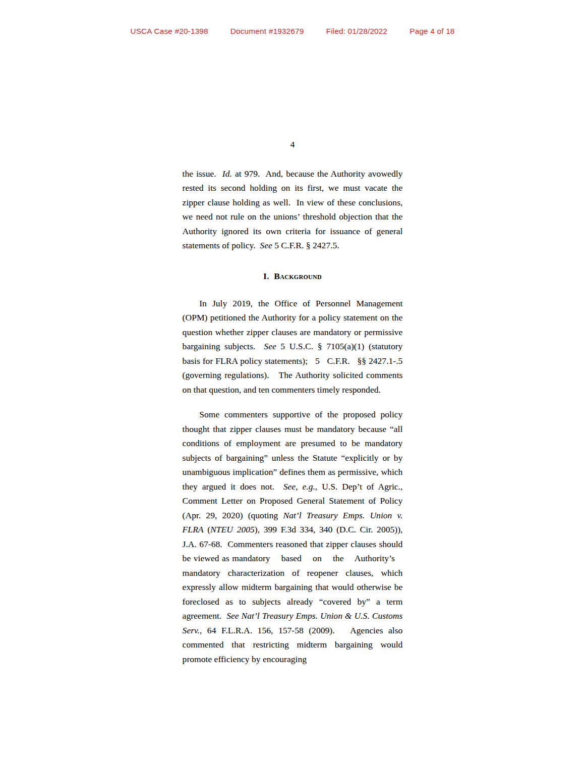USCA Case #20-1398 Document #1932679 Filed: 01/28/2022 Page 4 of 18
4
the issue. Id. at 979. And, because the Authority avowedly rested its second holding on its first, we must vacate the zipper clause holding as well. In view of these conclusions, we need not rule on the unions’ threshold objection that the Authority ignored its own criteria for issuance of general statements of policy. See 5 C.F.R. § 2427.5.
I. Background
In July 2019, the Office of Personnel Management (OPM) petitioned the Authority for a policy statement on the question whether zipper clauses are mandatory or permissive bargaining subjects. See 5 U.S.C. § 7105(a)(1) (statutory basis for FLRA policy statements); 5 C.F.R. §§ 2427.1-.5 (governing regulations). The Authority solicited comments on that question, and ten commenters timely responded.
Some commenters supportive of the proposed policy thought that zipper clauses must be mandatory because “all conditions of employment are presumed to be mandatory subjects of bargaining” unless the Statute “explicitly or by unambiguous implication” defines them as permissive, which they argued it does not. See, e.g., U.S. Dep’t of Agric., Comment Letter on Proposed General Statement of Policy (Apr. 29, 2020) (quoting Nat’l Treasury Emps. Union v. FLRA (NTEU 2005), 399 F.3d 334, 340 (D.C. Cir. 2005)), J.A. 67-68. Commenters reasoned that zipper clauses should be viewed as mandatory based on the Authority’s mandatory characterization of reopener clauses, which expressly allow midterm bargaining that would otherwise be foreclosed as to subjects already “covered by” a term agreement. See Nat’l Treasury Emps. Union & U.S. Customs Serv., 64 F.L.R.A. 156, 157-58 (2009). Agencies also commented that restricting midterm bargaining would promote efficiency by encouraging